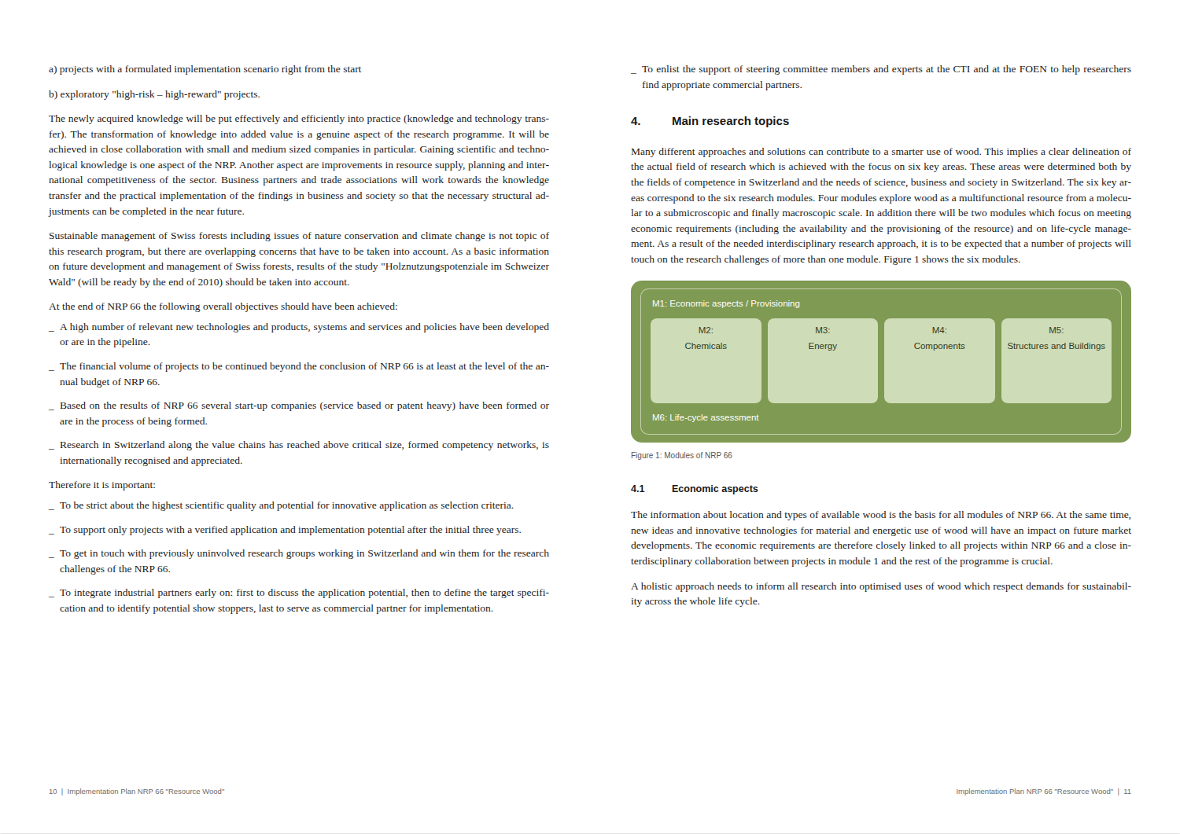a) projects with a formulated implementation scenario right from the start
b) exploratory "high-risk – high-reward" projects.
The newly acquired knowledge will be put effectively and efficiently into practice (knowledge and technology transfer). The transformation of knowledge into added value is a genuine aspect of the research programme. It will be achieved in close collaboration with small and medium sized companies in particular. Gaining scientific and technological knowledge is one aspect of the NRP. Another aspect are improvements in resource supply, planning and international competitiveness of the sector. Business partners and trade associations will work towards the knowledge transfer and the practical implementation of the findings in business and society so that the necessary structural adjustments can be completed in the near future.
Sustainable management of Swiss forests including issues of nature conservation and climate change is not topic of this research program, but there are overlapping concerns that have to be taken into account. As a basic information on future development and management of Swiss forests, results of the study "Holznutzungspotenziale im Schweizer Wald" (will be ready by the end of 2010) should be taken into account.
At the end of NRP 66 the following overall objectives should have been achieved:
A high number of relevant new technologies and products, systems and services and policies have been developed or are in the pipeline.
The financial volume of projects to be continued beyond the conclusion of NRP 66 is at least at the level of the annual budget of NRP 66.
Based on the results of NRP 66 several start-up companies (service based or patent heavy) have been formed or are in the process of being formed.
Research in Switzerland along the value chains has reached above critical size, formed competency networks, is internationally recognised and appreciated.
Therefore it is important:
To be strict about the highest scientific quality and potential for innovative application as selection criteria.
To support only projects with a verified application and implementation potential after the initial three years.
To get in touch with previously uninvolved research groups working in Switzerland and win them for the research challenges of the NRP 66.
To integrate industrial partners early on: first to discuss the application potential, then to define the target specification and to identify potential show stoppers, last to serve as commercial partner for implementation.
10 | Implementation Plan NRP 66 "Resource Wood"
To enlist the support of steering committee members and experts at the CTI and at the FOEN to help researchers find appropriate commercial partners.
4. Main research topics
Many different approaches and solutions can contribute to a smarter use of wood. This implies a clear delineation of the actual field of research which is achieved with the focus on six key areas. These areas were determined both by the fields of competence in Switzerland and the needs of science, business and society in Switzerland. The six key areas correspond to the six research modules. Four modules explore wood as a multifunctional resource from a molecular to a submicroscopic and finally macroscopic scale. In addition there will be two modules which focus on meeting economic requirements (including the availability and the provisioning of the resource) and on life-cycle management. As a result of the needed interdisciplinary research approach, it is to be expected that a number of projects will touch on the research challenges of more than one module. Figure 1 shows the six modules.
M1: Economic aspects / Provisioning
M2: Chemicals
M3: Energy
M4: Components
M5: Structures and Buildings
M6: Life-cycle assessment
Figure 1: Modules of NRP 66
4.1 Economic aspects
The information about location and types of available wood is the basis for all modules of NRP 66. At the same time, new ideas and innovative technologies for material and energetic use of wood will have an impact on future market developments. The economic requirements are therefore closely linked to all projects within NRP 66 and a close interdisciplinary collaboration between projects in module 1 and the rest of the programme is crucial.
A holistic approach needs to inform all research into optimised uses of wood which respect demands for sustainability across the whole life cycle.
Implementation Plan NRP 66 "Resource Wood" | 11